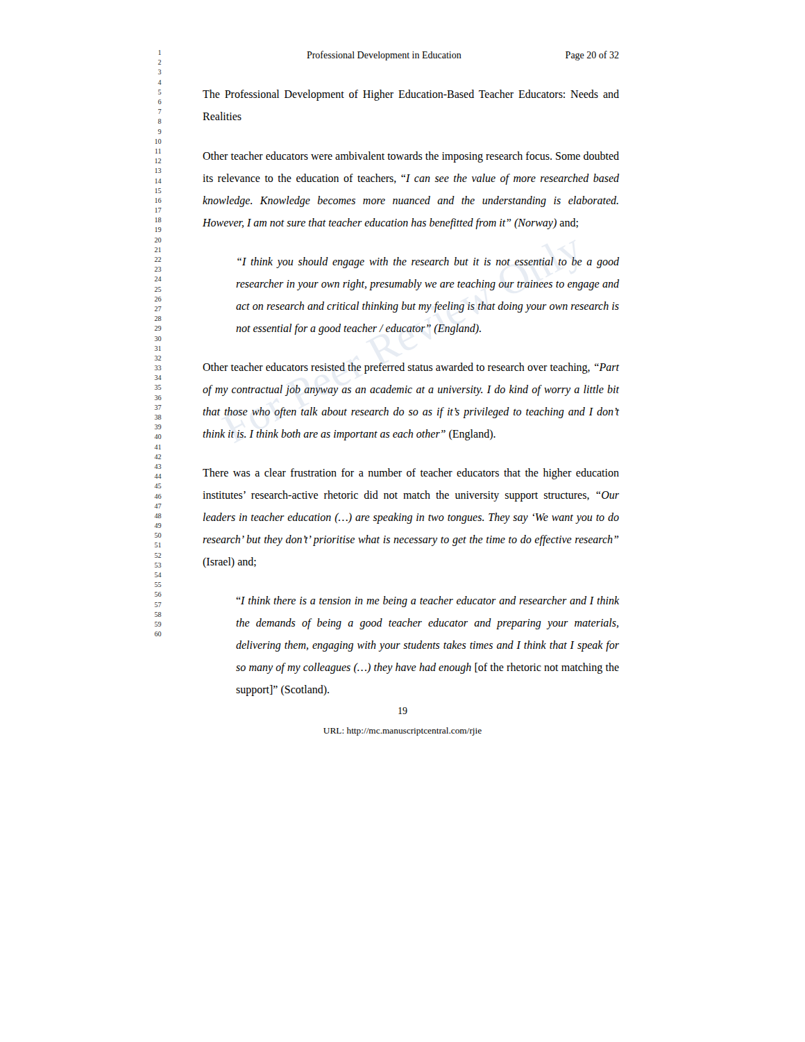12345 678910 1112131415 1617181920 2122232425 2627282930 3132333435 3637383940 4142434445 4647484950 5152535455 5657585960
Professional Development in Education
Page 20 of 32
For Peer Review Only
The Professional Development of Higher Education-Based Teacher Educators: Needs and Realities
Other teacher educators were ambivalent towards the imposing research focus. Some doubted its relevance to the education of teachers, “I can see the value of more researched based knowledge. Knowledge becomes more nuanced and the understanding is elaborated. However, I am not sure that teacher education has benefitted from it” (Norway) and;
“I think you should engage with the research but it is not essential to be a good researcher in your own right, presumably we are teaching our trainees to engage and act on research and critical thinking but my feeling is that doing your own research is not essential for a good teacher / educator” (England).
Other teacher educators resisted the preferred status awarded to research over teaching, “Part of my contractual job anyway as an academic at a university. I do kind of worry a little bit that those who often talk about research do so as if it’s privileged to teaching and I don’t think it is. I think both are as important as each other” (England).
There was a clear frustration for a number of teacher educators that the higher education institutes’ research-active rhetoric did not match the university support structures, “Our leaders in teacher education (…) are speaking in two tongues. They say ‘We want you to do research’ but they don’t’ prioritise what is necessary to get the time to do effective research” (Israel) and;
“I think there is a tension in me being a teacher educator and researcher and I think the demands of being a good teacher educator and preparing your materials, delivering them, engaging with your students takes times and I think that I speak for so many of my colleagues (…) they have had enough [of the rhetoric not matching the support]” (Scotland).
19
URL: http://mc.manuscriptcentral.com/rjie